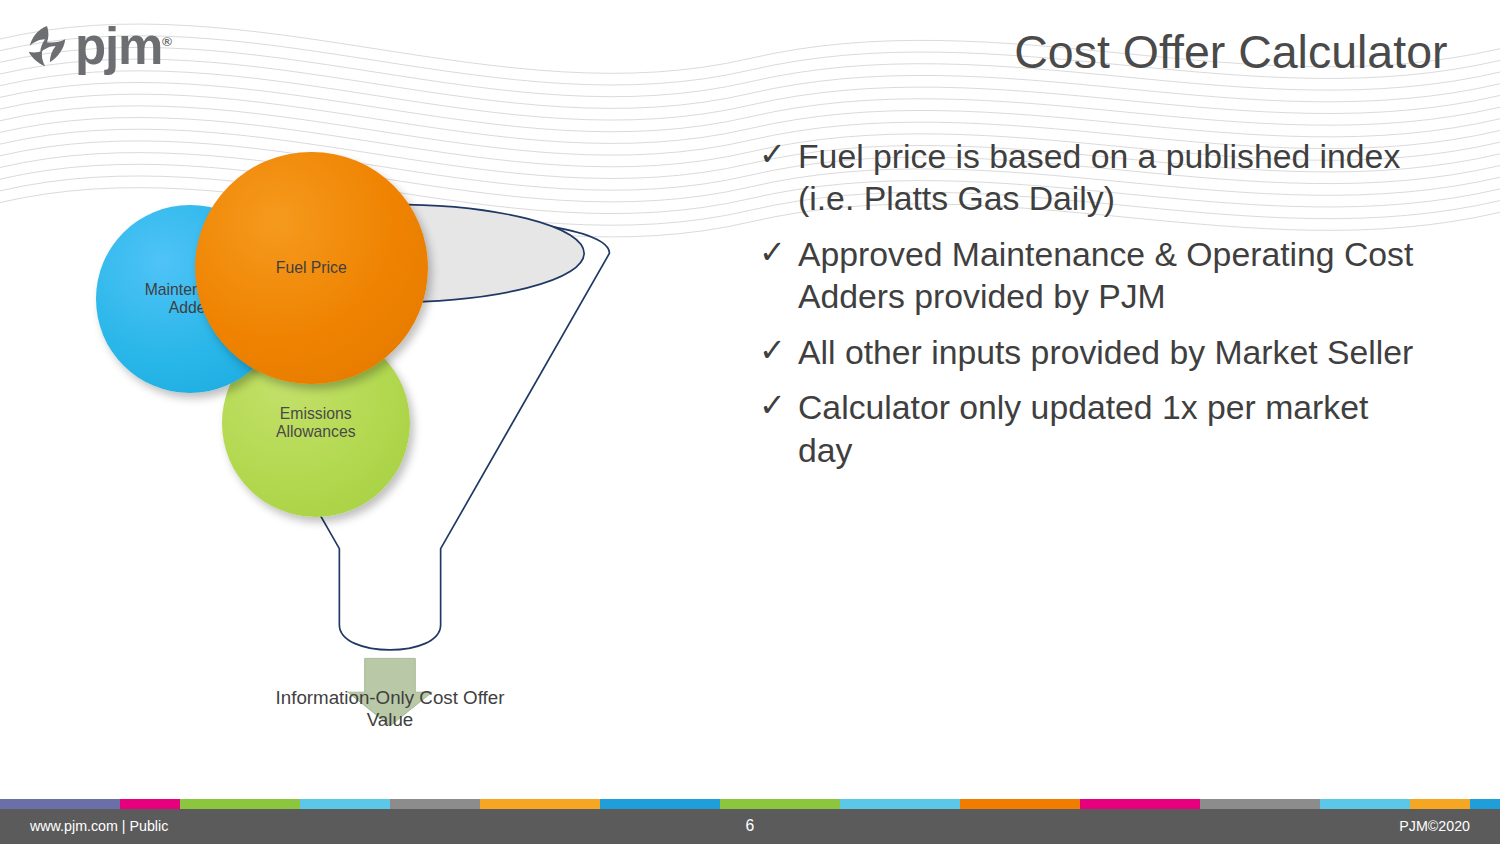pjm®
Cost Offer Calculator
Fuel Price
Maintenance
Adder
Emissions
Allowances
Information-Only Cost Offer
Value
Fuel price is based on a published index (i.e. Platts Gas Daily)
Approved Maintenance & Operating Cost Adders provided by PJM
All other inputs provided by Market Seller
Calculator only updated 1x per market day
www.pjm.com | Public 6 PJM©2020